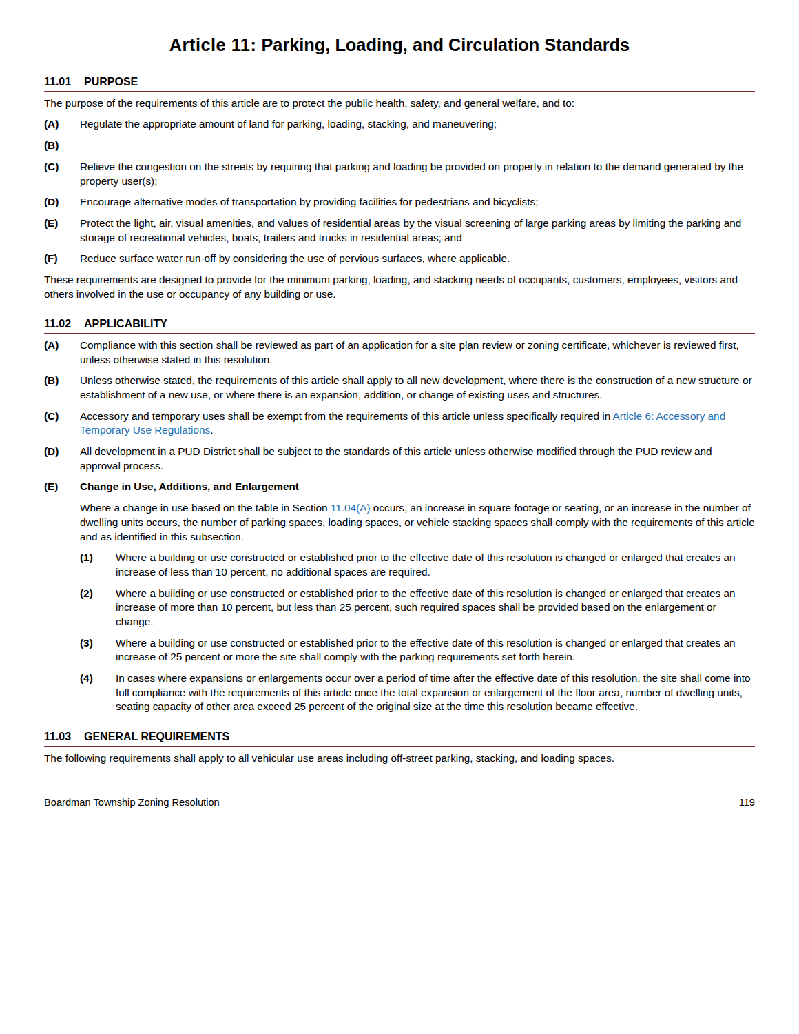Article 11: Parking, Loading, and Circulation Standards
11.01 PURPOSE
The purpose of the requirements of this article are to protect the public health, safety, and general welfare, and to:
(A)
Regulate the appropriate amount of land for parking, loading, stacking, and maneuvering;
(B)
(C)
Relieve the congestion on the streets by requiring that parking and loading be provided on property in relation to the demand generated by the property user(s);
(D)
Encourage alternative modes of transportation by providing facilities for pedestrians and bicyclists;
(E)
Protect the light, air, visual amenities, and values of residential areas by the visual screening of large parking areas by limiting the parking and storage of recreational vehicles, boats, trailers and trucks in residential areas; and
(F)
Reduce surface water run-off by considering the use of pervious surfaces, where applicable.
These requirements are designed to provide for the minimum parking, loading, and stacking needs of occupants, customers, employees, visitors and others involved in the use or occupancy of any building or use.
11.02 APPLICABILITY
(A)
Compliance with this section shall be reviewed as part of an application for a site plan review or zoning certificate, whichever is reviewed first, unless otherwise stated in this resolution.
(B)
Unless otherwise stated, the requirements of this article shall apply to all new development, where there is the construction of a new structure or establishment of a new use, or where there is an expansion, addition, or change of existing uses and structures.
(C)
Accessory and temporary uses shall be exempt from the requirements of this article unless specifically required in Article 6: Accessory and Temporary Use Regulations.
(D)
All development in a PUD District shall be subject to the standards of this article unless otherwise modified through the PUD review and approval process.
(E)
Change in Use, Additions, and Enlargement
Where a change in use based on the table in Section 11.04(A) occurs, an increase in square footage or seating, or an increase in the number of dwelling units occurs, the number of parking spaces, loading spaces, or vehicle stacking spaces shall comply with the requirements of this article and as identified in this subsection.
(1)
Where a building or use constructed or established prior to the effective date of this resolution is changed or enlarged that creates an increase of less than 10 percent, no additional spaces are required.
(2)
Where a building or use constructed or established prior to the effective date of this resolution is changed or enlarged that creates an increase of more than 10 percent, but less than 25 percent, such required spaces shall be provided based on the enlargement or change.
(3)
Where a building or use constructed or established prior to the effective date of this resolution is changed or enlarged that creates an increase of 25 percent or more the site shall comply with the parking requirements set forth herein.
(4)
In cases where expansions or enlargements occur over a period of time after the effective date of this resolution, the site shall come into full compliance with the requirements of this article once the total expansion or enlargement of the floor area, number of dwelling units, seating capacity of other area exceed 25 percent of the original size at the time this resolution became effective.
11.03 GENERAL REQUIREMENTS
The following requirements shall apply to all vehicular use areas including off-street parking, stacking, and loading spaces.
Boardman Township Zoning Resolution 119